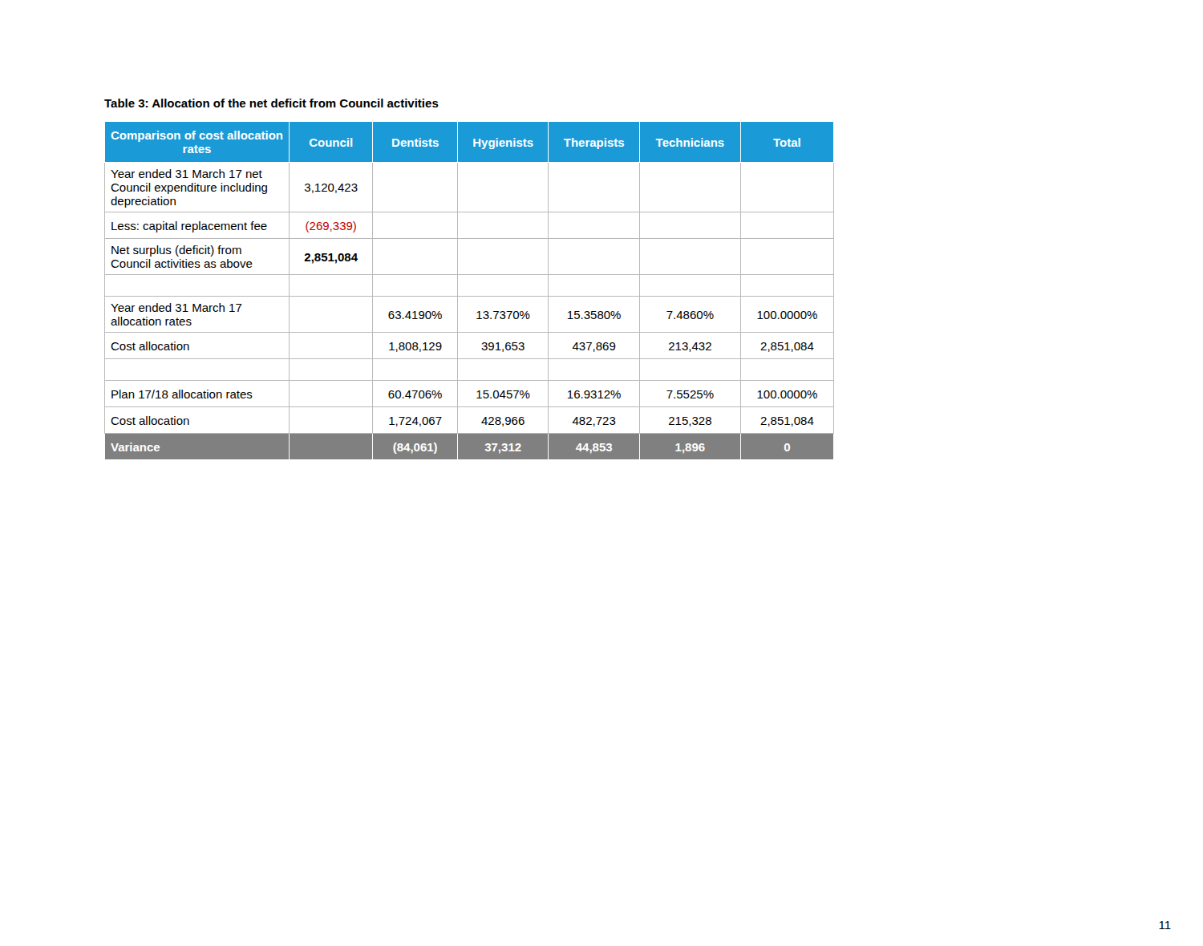Table 3: Allocation of the net deficit from Council activities
| Comparison of cost allocation rates | Council | Dentists | Hygienists | Therapists | Technicians | Total |
| --- | --- | --- | --- | --- | --- | --- |
| Year ended 31 March 17 net Council expenditure including depreciation | 3,120,423 | | | | | |
| Less: capital replacement fee | (269,339) | | | | | |
| Net surplus (deficit) from Council activities as above | 2,851,084 | | | | | |
| Year ended 31 March 17 allocation rates | | 63.4190% | 13.7370% | 15.3580% | 7.4860% | 100.0000% |
| Cost allocation | | 1,808,129 | 391,653 | 437,869 | 213,432 | 2,851,084 |
| Plan 17/18 allocation rates | | 60.4706% | 15.0457% | 16.9312% | 7.5525% | 100.0000% |
| Cost allocation | | 1,724,067 | 428,966 | 482,723 | 215,328 | 2,851,084 |
| Variance | | (84,061) | 37,312 | 44,853 | 1,896 | 0 |
11